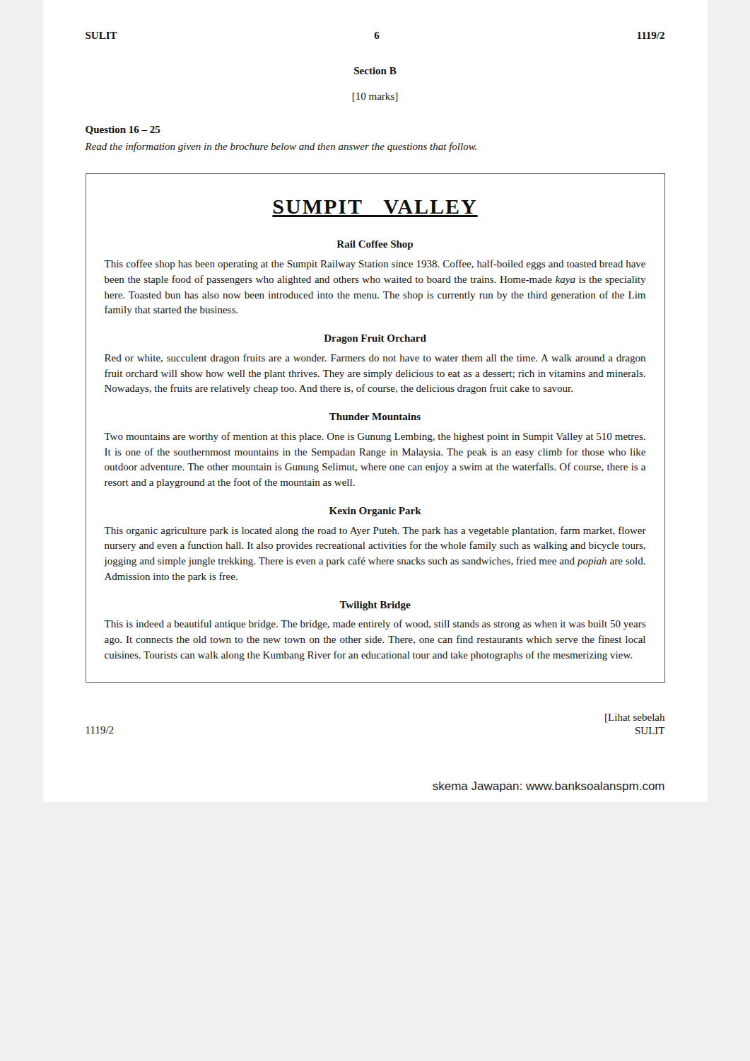SULIT 6 1119/2
Section B
[10 marks]
Question 16 – 25
Read the information given in the brochure below and then answer the questions that follow.
SUMPIT VALLEY
Rail Coffee Shop
This coffee shop has been operating at the Sumpit Railway Station since 1938. Coffee, half-boiled eggs and toasted bread have been the staple food of passengers who alighted and others who waited to board the trains. Home-made kaya is the speciality here. Toasted bun has also now been introduced into the menu. The shop is currently run by the third generation of the Lim family that started the business.
Dragon Fruit Orchard
Red or white, succulent dragon fruits are a wonder. Farmers do not have to water them all the time. A walk around a dragon fruit orchard will show how well the plant thrives. They are simply delicious to eat as a dessert; rich in vitamins and minerals. Nowadays, the fruits are relatively cheap too. And there is, of course, the delicious dragon fruit cake to savour.
Thunder Mountains
Two mountains are worthy of mention at this place. One is Gunung Lembing, the highest point in Sumpit Valley at 510 metres. It is one of the southernmost mountains in the Sempadan Range in Malaysia. The peak is an easy climb for those who like outdoor adventure. The other mountain is Gunung Selimut, where one can enjoy a swim at the waterfalls. Of course, there is a resort and a playground at the foot of the mountain as well.
Kexin Organic Park
This organic agriculture park is located along the road to Ayer Puteh. The park has a vegetable plantation, farm market, flower nursery and even a function hall. It also provides recreational activities for the whole family such as walking and bicycle tours, jogging and simple jungle trekking. There is even a park café where snacks such as sandwiches, fried mee and popiah are sold. Admission into the park is free.
Twilight Bridge
This is indeed a beautiful antique bridge. The bridge, made entirely of wood, still stands as strong as when it was built 50 years ago. It connects the old town to the new town on the other side. There, one can find restaurants which serve the finest local cuisines. Tourists can walk along the Kumbang River for an educational tour and take photographs of the mesmerizing view.
1119/2 [Lihat sebelah
SULIT
skema Jawapan: www.banksoalanspm.com